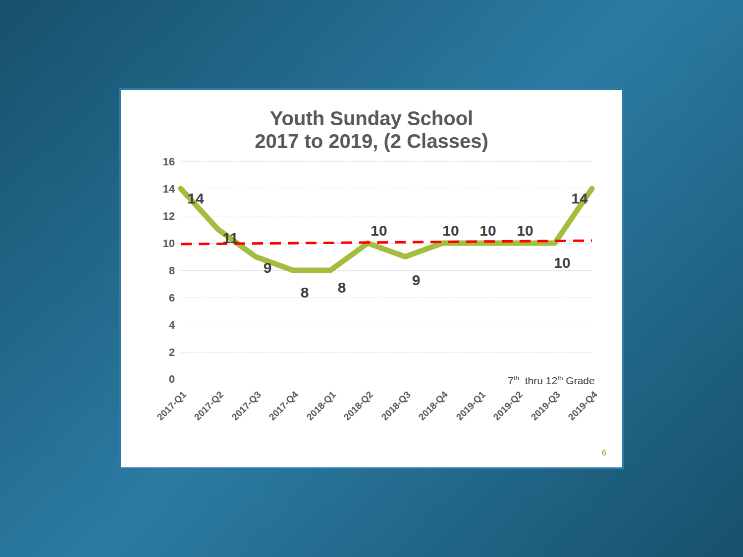Youth Sunday School
2017 to 2019, (2 Classes)
16
14
12
10
8
6
4
2
0
14
11
9
8
8
10
9
10
10
10
10
14
7th thru 12th Grade
2017-Q1
2017-Q2
2017-Q3
2017-Q4
2018-Q1
2018-Q2
2018-Q3
2018-Q4
2019-Q1
2019-Q2
2019-Q3
2019-Q4
6